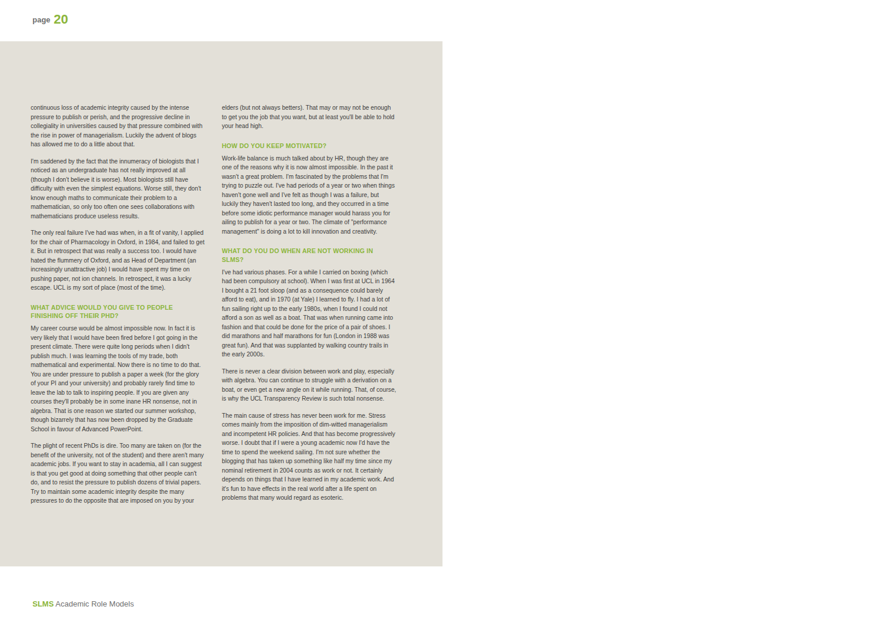page 20
continuous loss of academic integrity caused by the intense pressure to publish or perish, and the progressive decline in collegiality in universities caused by that pressure combined with the rise in power of managerialism. Luckily the advent of blogs has allowed me to do a little about that.
I'm saddened by the fact that the innumeracy of biologists that I noticed as an undergraduate has not really improved at all (though I don't believe it is worse). Most biologists still have difficulty with even the simplest equations. Worse still, they don't know enough maths to communicate their problem to a mathematician, so only too often one sees collaborations with mathematicians produce useless results.
The only real failure I've had was when, in a fit of vanity, I applied for the chair of Pharmacology in Oxford, in 1984, and failed to get it. But in retrospect that was really a success too. I would have hated the flummery of Oxford, and as Head of Department (an increasingly unattractive job) I would have spent my time on pushing paper, not ion channels. In retrospect, it was a lucky escape. UCL is my sort of place (most of the time).
What advice would you give to people finishing off their PhD?
My career course would be almost impossible now. In fact it is very likely that I would have been fired before I got going in the present climate. There were quite long periods when I didn't publish much. I was learning the tools of my trade, both mathematical and experimental. Now there is no time to do that. You are under pressure to publish a paper a week (for the glory of your PI and your university) and probably rarely find time to leave the lab to talk to inspiring people. If you are given any courses they'll probably be in some inane HR nonsense, not in algebra. That is one reason we started our summer workshop, though bizarrely that has now been dropped by the Graduate School in favour of Advanced PowerPoint.
The plight of recent PhDs is dire. Too many are taken on (for the benefit of the university, not of the student) and there aren't many academic jobs. If you want to stay in academia, all I can suggest is that you get good at doing something that other people can't do, and to resist the pressure to publish dozens of trivial papers. Try to maintain some academic integrity despite the many pressures to do the opposite that are imposed on you by your elders (but not always betters). That may or may not be enough to get you the job that you want, but at least you'll be able to hold your head high.
How do you keep motivated?
Work-life balance is much talked about by HR, though they are one of the reasons why it is now almost impossible. In the past it wasn't a great problem. I'm fascinated by the problems that I'm trying to puzzle out. I've had periods of a year or two when things haven't gone well and I've felt as though I was a failure, but luckily they haven't lasted too long, and they occurred in a time before some idiotic performance manager would harass you for ailing to publish for a year or two. The climate of "performance management" is doing a lot to kill innovation and creativity.
What do you do when are not working in SLMS?
I've had various phases. For a while I carried on boxing (which had been compulsory at school). When I was first at UCL in 1964 I bought a 21 foot sloop (and as a consequence could barely afford to eat), and in 1970 (at Yale) I learned to fly. I had a lot of fun sailing right up to the early 1980s, when I found I could not afford a son as well as a boat. That was when running came into fashion and that could be done for the price of a pair of shoes. I did marathons and half marathons for fun (London in 1988 was great fun). And that was supplanted by walking country trails in the early 2000s.
There is never a clear division between work and play, especially with algebra. You can continue to struggle with a derivation on a boat, or even get a new angle on it while running. That, of course, is why the UCL Transparency Review is such total nonsense.
The main cause of stress has never been work for me. Stress comes mainly from the imposition of dim-witted managerialism and incompetent HR policies. And that has become progressively worse. I doubt that if I were a young academic now I'd have the time to spend the weekend sailing. I'm not sure whether the blogging that has taken up something like half my time since my nominal retirement in 2004 counts as work or not. It certainly depends on things that I have learned in my academic work. And it's fun to have effects in the real world after a life spent on problems that many would regard as esoteric.
SLMS Academic Role Models